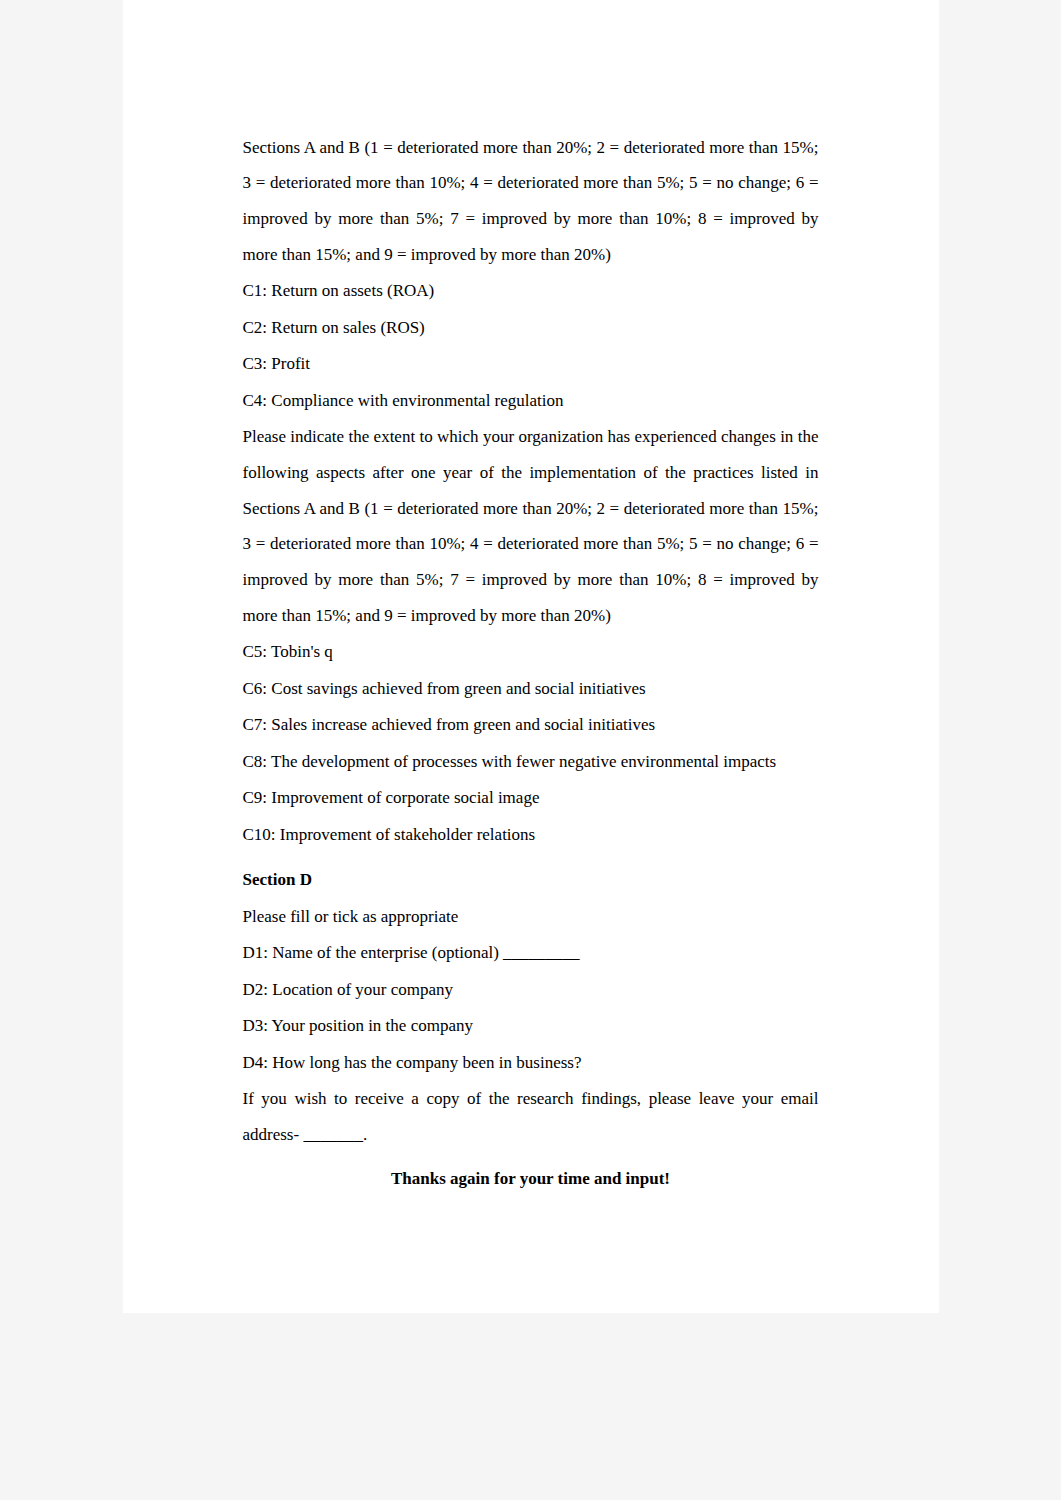Sections A and B (1 = deteriorated more than 20%; 2 = deteriorated more than 15%; 3 = deteriorated more than 10%; 4 = deteriorated more than 5%; 5 = no change; 6 = improved by more than 5%; 7 = improved by more than 10%; 8 = improved by more than 15%; and 9 = improved by more than 20%)
C1: Return on assets (ROA)
C2: Return on sales (ROS)
C3: Profit
C4: Compliance with environmental regulation
Please indicate the extent to which your organization has experienced changes in the following aspects after one year of the implementation of the practices listed in Sections A and B (1 = deteriorated more than 20%; 2 = deteriorated more than 15%; 3 = deteriorated more than 10%; 4 = deteriorated more than 5%; 5 = no change; 6 = improved by more than 5%; 7 = improved by more than 10%; 8 = improved by more than 15%; and 9 = improved by more than 20%)
C5: Tobin's q
C6: Cost savings achieved from green and social initiatives
C7: Sales increase achieved from green and social initiatives
C8: The development of processes with fewer negative environmental impacts
C9: Improvement of corporate social image
C10: Improvement of stakeholder relations
Section D
Please fill or tick as appropriate
D1: Name of the enterprise (optional) _________
D2: Location of your company
D3: Your position in the company
D4: How long has the company been in business?
If you wish to receive a copy of the research findings, please leave your email address- _______.
Thanks again for your time and input!